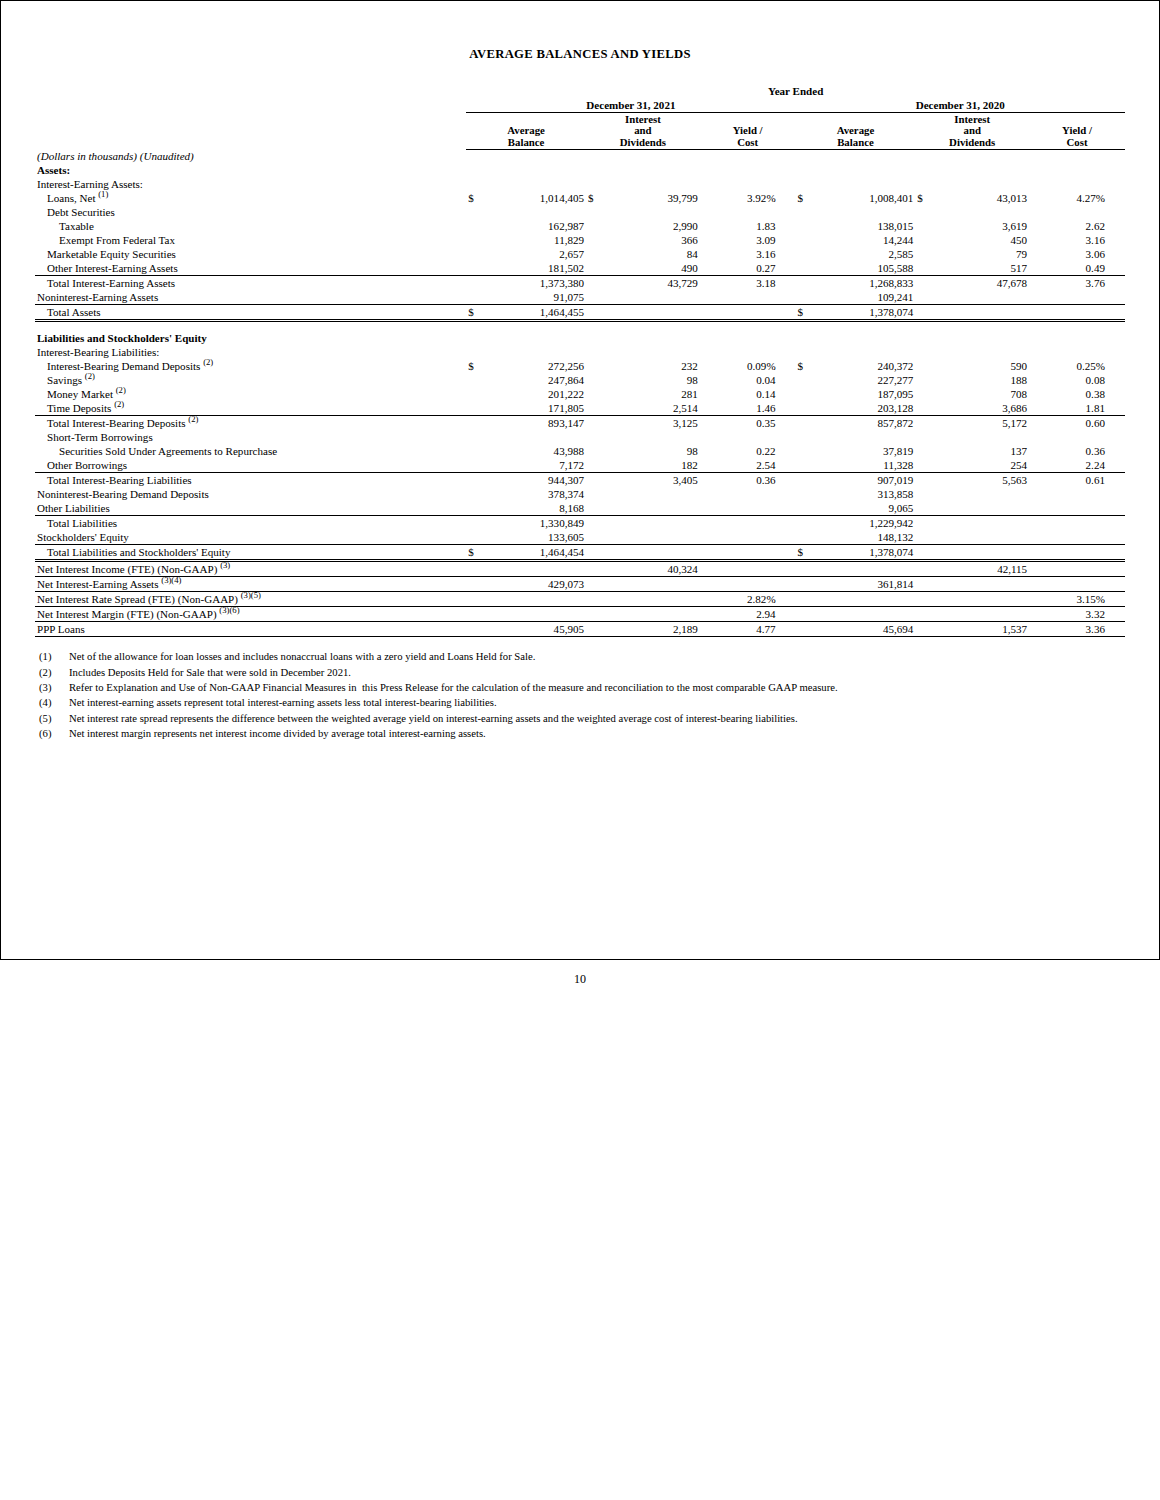AVERAGE BALANCES AND YIELDS
| | Year Ended |
| | December 31, 2021 | December 31, 2020 |
| | Average Balance | Interest and Dividends | Yield / Cost | Average Balance | Interest and Dividends | Yield / Cost |
| (Dollars in thousands) (Unaudited) | |
| Assets: | |
| Interest-Earning Assets: | |
| Loans, Net (1) | $ | 1,014,405 | $ | 39,799 | 3.92% | | $ | 1,008,401 | $ | 43,013 | 4.27% | |
| Debt Securities | |
| Taxable | | 162,987 | | 2,990 | 1.83 | | | 138,015 | | 3,619 | 2.62 | |
| Exempt From Federal Tax | | 11,829 | | 366 | 3.09 | | | 14,244 | | 450 | 3.16 | |
| Marketable Equity Securities | | 2,657 | | 84 | 3.16 | | | 2,585 | | 79 | 3.06 | |
| Other Interest-Earning Assets | | 181,502 | | 490 | 0.27 | | | 105,588 | | 517 | 0.49 | |
| Total Interest-Earning Assets | | 1,373,380 | | 43,729 | 3.18 | | | 1,268,833 | | 47,678 | 3.76 | |
| Noninterest-Earning Assets | | 91,075 | | | | | | 109,241 | | | | |
| Total Assets | $ | 1,464,455 | | | | | $ | 1,378,074 | | | | |
| Liabilities and Stockholders' Equity | |
| Interest-Bearing Liabilities: | |
| Interest-Bearing Demand Deposits (2) | $ | 272,256 | | 232 | 0.09% | | $ | 240,372 | | 590 | 0.25% | |
| Savings (2) | | 247,864 | | 98 | 0.04 | | | 227,277 | | 188 | 0.08 | |
| Money Market (2) | | 201,222 | | 281 | 0.14 | | | 187,095 | | 708 | 0.38 | |
| Time Deposits (2) | | 171,805 | | 2,514 | 1.46 | | | 203,128 | | 3,686 | 1.81 | |
| Total Interest-Bearing Deposits (2) | | 893,147 | | 3,125 | 0.35 | | | 857,872 | | 5,172 | 0.60 | |
| Short-Term Borrowings | |
| Securities Sold Under Agreements to Repurchase | | 43,988 | | 98 | 0.22 | | | 37,819 | | 137 | 0.36 | |
| Other Borrowings | | 7,172 | | 182 | 2.54 | | | 11,328 | | 254 | 2.24 | |
| Total Interest-Bearing Liabilities | | 944,307 | | 3,405 | 0.36 | | | 907,019 | | 5,563 | 0.61 | |
| Noninterest-Bearing Demand Deposits | | 378,374 | | | | | | 313,858 | | | | |
| Other Liabilities | | 8,168 | | | | | | 9,065 | | | | |
| Total Liabilities | | 1,330,849 | | | | | | 1,229,942 | | | | |
| Stockholders' Equity | | 133,605 | | | | | | 148,132 | | | | |
| Total Liabilities and Stockholders' Equity | $ | 1,464,454 | | | | | $ | 1,378,074 | | | | |
| Net Interest Income (FTE) (Non-GAAP) (3) | | | | 40,324 | | | | | | 42,115 | | |
| Net Interest-Earning Assets (3)(4) | | 429,073 | | | | | | 361,814 | | | | |
| Net Interest Rate Spread (FTE) (Non-GAAP) (3)(5) | | | | | 2.82% | | | | | | 3.15% | |
| Net Interest Margin (FTE) (Non-GAAP) (3)(6) | | | | | 2.94 | | | | | | 3.32 | |
| PPP Loans | | 45,905 | | 2,189 | 4.77 | | | 45,694 | | 1,537 | 3.36 | |
| (1) | Net of the allowance for loan losses and includes nonaccrual loans with a zero yield and Loans Held for Sale. |
| (2) | Includes Deposits Held for Sale that were sold in December 2021. |
| (3) | Refer to Explanation and Use of Non-GAAP Financial Measures in this Press Release for the calculation of the measure and reconciliation to the most comparable GAAP measure. |
| (4) | Net interest-earning assets represent total interest-earning assets less total interest-bearing liabilities. |
| (5) | Net interest rate spread represents the difference between the weighted average yield on interest-earning assets and the weighted average cost of interest-bearing liabilities. |
| (6) | Net interest margin represents net interest income divided by average total interest-earning assets. |
10